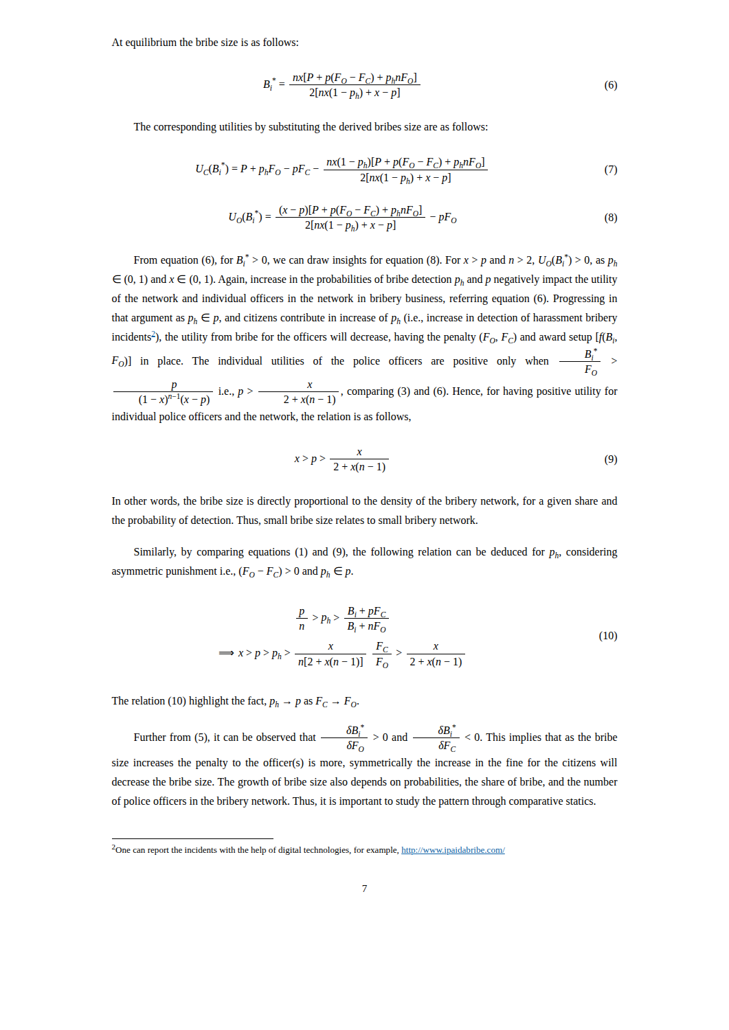At equilibrium the bribe size is as follows:
Bi* = nx[P + p(FO − FC) + phnFO] 2[nx(1 − ph) + x − p]
(6)
The corresponding utilities by substituting the derived bribes size are as follows:
UC(Bi*) = P + phFO − pFC − nx(1 − ph)[P + p(FO − FC) + phnFO] 2[nx(1 − ph) + x − p]
(7)
UO(Bi*) = (x − p)[P + p(FO − FC) + phnFO] 2[nx(1 − ph) + x − p] − pFO
(8)
From equation (6), for Bi* > 0, we can draw insights for equation (8). For x > p and n > 2, UO(Bi*) > 0, as ph ∈ (0, 1) and x ∈ (0, 1). Again, increase in the probabilities of bribe detection ph and p negatively impact the utility of the network and individual officers in the network in bribery business, referring equation (6). Progressing in that argument as ph ∈ p, and citizens contribute in increase of ph (i.e., increase in detection of harassment bribery incidents2), the utility from bribe for the officers will decrease, having the penalty (FO, FC) and award setup [f(Bi, FO)] in place. The individual utilities of the police officers are positive only when Bi*FO > p(1 − x)n−1(x − p) i.e., p > x 2 + x(n − 1), comparing (3) and (6). Hence, for having positive utility for individual police officers and the network, the relation is as follows,
x > p > x 2 + x(n − 1)
(9)
In other words, the bribe size is directly proportional to the density of the bribery network, for a given share and the probability of detection. Thus, small bribe size relates to small bribery network.
Similarly, by comparing equations (1) and (9), the following relation can be deduced for ph, considering asymmetric punishment i.e., (FO − FC) > 0 and ph ∈ p.
pn > ph > Bi + pFC Bi + nFO
⟹ x > p > ph > xn[2 + x(n − 1)] FC FO > x 2 + x(n − 1)
(10)
The relation (10) highlight the fact, ph → p as FC → FO.
Further from (5), it can be observed that δBi*δFO > 0 and δBi*δFC < 0. This implies that as the bribe size increases the penalty to the officer(s) is more, symmetrically the increase in the fine for the citizens will decrease the bribe size. The growth of bribe size also depends on probabilities, the share of bribe, and the number of police officers in the bribery network. Thus, it is important to study the pattern through comparative statics.
2One can report the incidents with the help of digital technologies, for example, http://www.ipaidabribe.com/
7